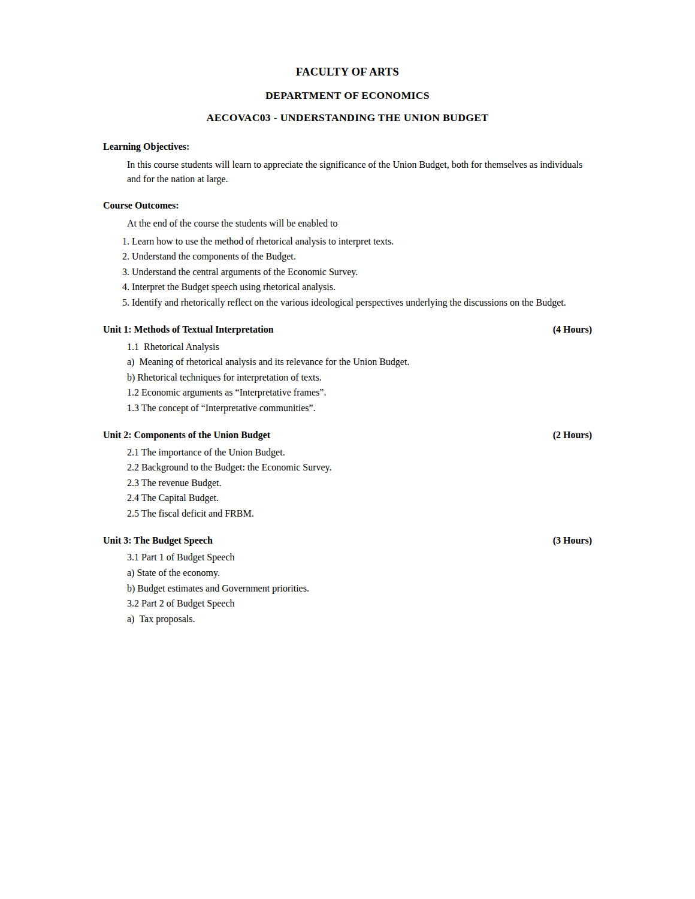FACULTY OF ARTS
DEPARTMENT OF ECONOMICS
AECOVAC03 - UNDERSTANDING THE UNION BUDGET
Learning Objectives:
In this course students will learn to appreciate the significance of the Union Budget, both for themselves as individuals and for the nation at large.
Course Outcomes:
At the end of the course the students will be enabled to
Learn how to use the method of rhetorical analysis to interpret texts.
Understand the components of the Budget.
Understand the central arguments of the Economic Survey.
Interpret the Budget speech using rhetorical analysis.
Identify and rhetorically reflect on the various ideological perspectives underlying the discussions on the Budget.
Unit 1: Methods of Textual Interpretation (4 Hours)
1.1 Rhetorical Analysis
a) Meaning of rhetorical analysis and its relevance for the Union Budget.
b) Rhetorical techniques for interpretation of texts.
1.2 Economic arguments as “Interpretative frames”.
1.3 The concept of “Interpretative communities”.
Unit 2: Components of the Union Budget (2 Hours)
2.1 The importance of the Union Budget.
2.2 Background to the Budget: the Economic Survey.
2.3 The revenue Budget.
2.4 The Capital Budget.
2.5 The fiscal deficit and FRBM.
Unit 3: The Budget Speech (3 Hours)
3.1 Part 1 of Budget Speech
a) State of the economy.
b) Budget estimates and Government priorities.
3.2 Part 2 of Budget Speech
a) Tax proposals.